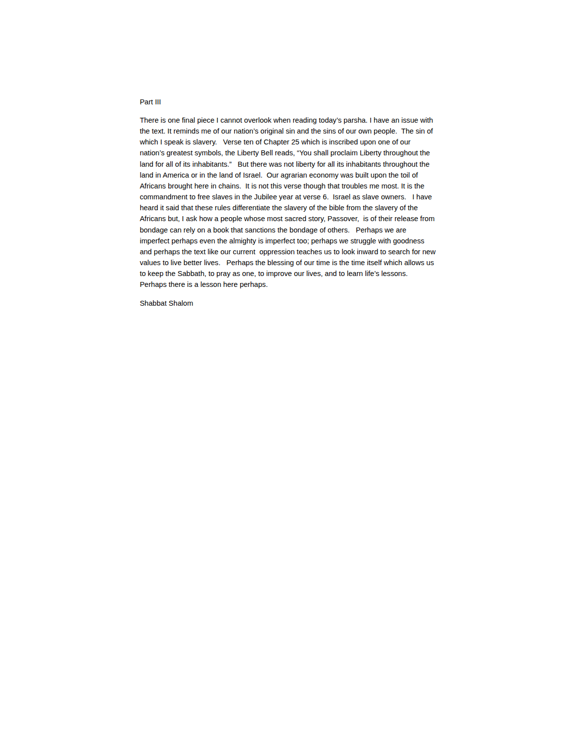Part III
There is one final piece I cannot overlook when reading today’s parsha. I have an issue with the text. It reminds me of our nation’s original sin and the sins of our own people. The sin of which I speak is slavery. Verse ten of Chapter 25 which is inscribed upon one of our nation’s greatest symbols, the Liberty Bell reads, “You shall proclaim Liberty throughout the land for all of its inhabitants.” But there was not liberty for all its inhabitants throughout the land in America or in the land of Israel. Our agrarian economy was built upon the toil of Africans brought here in chains. It is not this verse though that troubles me most. It is the commandment to free slaves in the Jubilee year at verse 6. Israel as slave owners. I have heard it said that these rules differentiate the slavery of the bible from the slavery of the Africans but, I ask how a people whose most sacred story, Passover, is of their release from bondage can rely on a book that sanctions the bondage of others. Perhaps we are imperfect perhaps even the almighty is imperfect too; perhaps we struggle with goodness and perhaps the text like our current oppression teaches us to look inward to search for new values to live better lives. Perhaps the blessing of our time is the time itself which allows us to keep the Sabbath, to pray as one, to improve our lives, and to learn life’s lessons. Perhaps there is a lesson here perhaps.
Shabbat Shalom